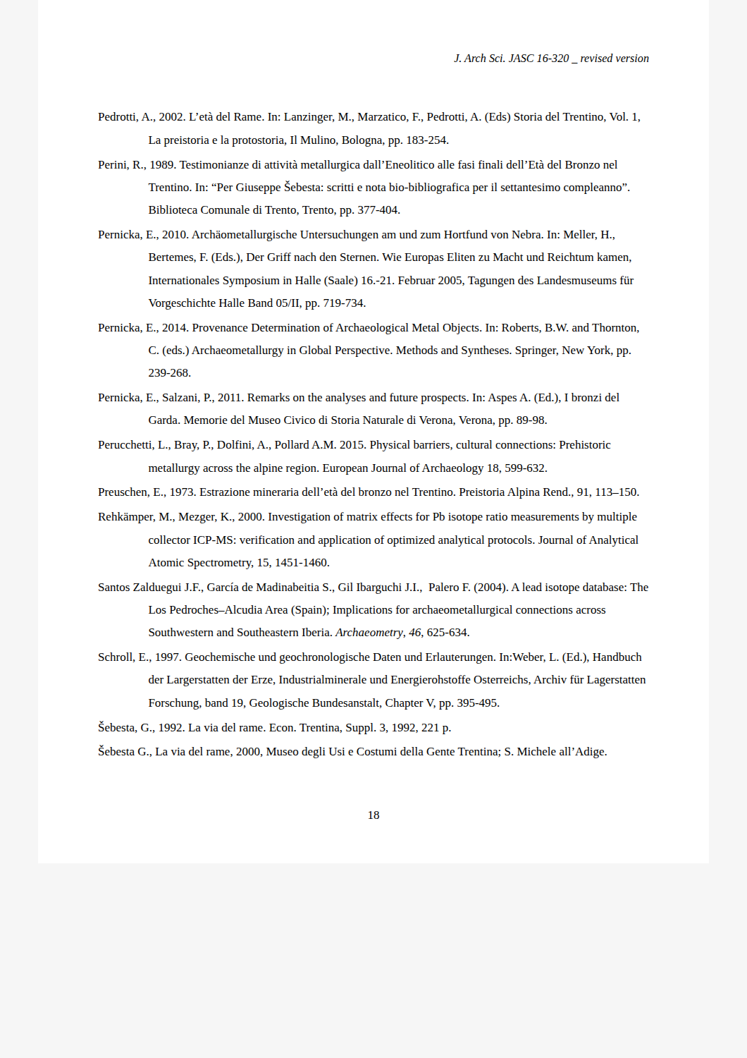J. Arch Sci. JASC 16-320 _ revised version
Pedrotti, A., 2002. L’età del Rame. In: Lanzinger, M., Marzatico, F., Pedrotti, A. (Eds) Storia del Trentino, Vol. 1, La preistoria e la protostoria, Il Mulino, Bologna, pp. 183-254.
Perini, R., 1989. Testimonianze di attività metallurgica dall’Eneolitico alle fasi finali dell’Età del Bronzo nel Trentino. In: “Per Giuseppe Šebesta: scritti e nota bio-bibliografica per il settantesimo compleanno”. Biblioteca Comunale di Trento, Trento, pp. 377-404.
Pernicka, E., 2010. Archäometallurgische Untersuchungen am und zum Hortfund von Nebra. In: Meller, H., Bertemes, F. (Eds.), Der Griff nach den Sternen. Wie Europas Eliten zu Macht und Reichtum kamen, Internationales Symposium in Halle (Saale) 16.-21. Februar 2005, Tagungen des Landesmuseums für Vorgeschichte Halle Band 05/II, pp. 719-734.
Pernicka, E., 2014. Provenance Determination of Archaeological Metal Objects. In: Roberts, B.W. and Thornton, C. (eds.) Archaeometallurgy in Global Perspective. Methods and Syntheses. Springer, New York, pp. 239-268.
Pernicka, E., Salzani, P., 2011. Remarks on the analyses and future prospects. In: Aspes A. (Ed.), I bronzi del Garda. Memorie del Museo Civico di Storia Naturale di Verona, Verona, pp. 89-98.
Perucchetti, L., Bray, P., Dolfini, A., Pollard A.M. 2015. Physical barriers, cultural connections: Prehistoric metallurgy across the alpine region. European Journal of Archaeology 18, 599-632.
Preuschen, E., 1973. Estrazione mineraria dell’età del bronzo nel Trentino. Preistoria Alpina Rend., 91, 113–150.
Rehkämper, M., Mezger, K., 2000. Investigation of matrix effects for Pb isotope ratio measurements by multiple collector ICP-MS: verification and application of optimized analytical protocols. Journal of Analytical Atomic Spectrometry, 15, 1451-1460.
Santos Zalduegui J.F., García de Madinabeitia S., Gil Ibarguchi J.I., Palero F. (2004). A lead isotope database: The Los Pedroches–Alcudia Area (Spain); Implications for archaeometallurgical connections across Southwestern and Southeastern Iberia. Archaeometry, 46, 625-634.
Schroll, E., 1997. Geochemische und geochronologische Daten und Erlauterungen. In:Weber, L. (Ed.), Handbuch der Largerstatten der Erze, Industrialminerale und Energierohstoffe Osterreichs, Archiv für Lagerstatten Forschung, band 19, Geologische Bundesanstalt, Chapter V, pp. 395-495.
Šebesta, G., 1992. La via del rame. Econ. Trentina, Suppl. 3, 1992, 221 p.
Šebesta G., La via del rame, 2000, Museo degli Usi e Costumi della Gente Trentina; S. Michele all’Adige.
18